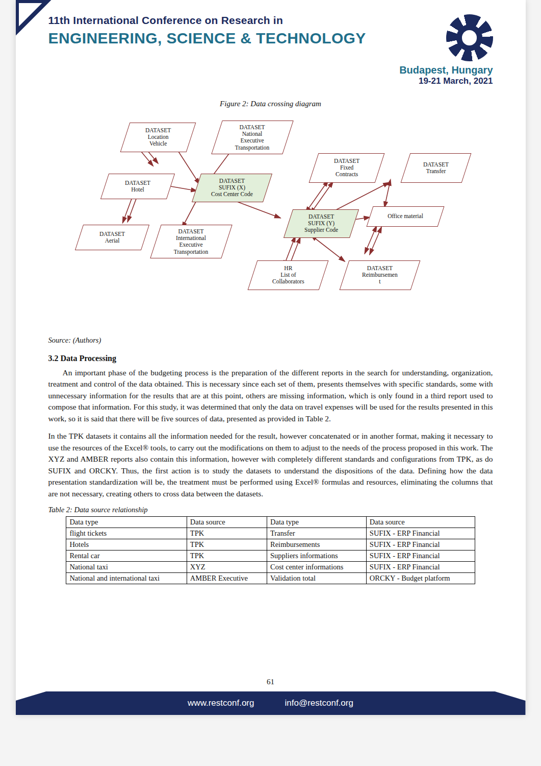11th International Conference on Research in
Engineering, Science & Technology
Budapest, Hungary
19-21 March, 2021
Figure 2: Data crossing diagram
DATASET
Location
Vehicle
DATASET
National
Executive
Transportation
DATASET
Fixed
Contracts
DATASET
Transfer
DATASET
Hotel
DATASET
SUFIX (X)
Cost Center Code
DATASET
SUFIX (Y)
Supplier Code
Office material
DATASET
Aerial
DATASET
International
Executive
Transportation
HR
List of
Collaborators
DATASET
Reimbursemen
t
Source: (Authors)
3.2 Data Processing
An important phase of the budgeting process is the preparation of the different reports in the search for understanding, organization, treatment and control of the data obtained. This is necessary since each set of them, presents themselves with specific standards, some with unnecessary information for the results that are at this point, others are missing information, which is only found in a third report used to compose that information. For this study, it was determined that only the data on travel expenses will be used for the results presented in this work, so it is said that there will be five sources of data, presented as provided in Table 2.
In the TPK datasets it contains all the information needed for the result, however concatenated or in another format, making it necessary to use the resources of the Excel® tools, to carry out the modifications on them to adjust to the needs of the process proposed in this work. The XYZ and AMBER reports also contain this information, however with completely different standards and configurations from TPK, as do SUFIX and ORCKY. Thus, the first action is to study the datasets to understand the dispositions of the data. Defining how the data presentation standardization will be, the treatment must be performed using Excel® formulas and resources, eliminating the columns that are not necessary, creating others to cross data between the datasets.
Table 2: Data source relationship
| Data type | Data source | Data type | Data source |
| flight tickets | TPK | Transfer | SUFIX - ERP Financial |
| Hotels | TPK | Reimbursements | SUFIX - ERP Financial |
| Rental car | TPK | Suppliers informations | SUFIX - ERP Financial |
| National taxi | XYZ | Cost center informations | SUFIX - ERP Financial |
| National and international taxi | AMBER Executive | Validation total | ORCKY - Budget platform |
61
www.restconf.org info@restconf.org